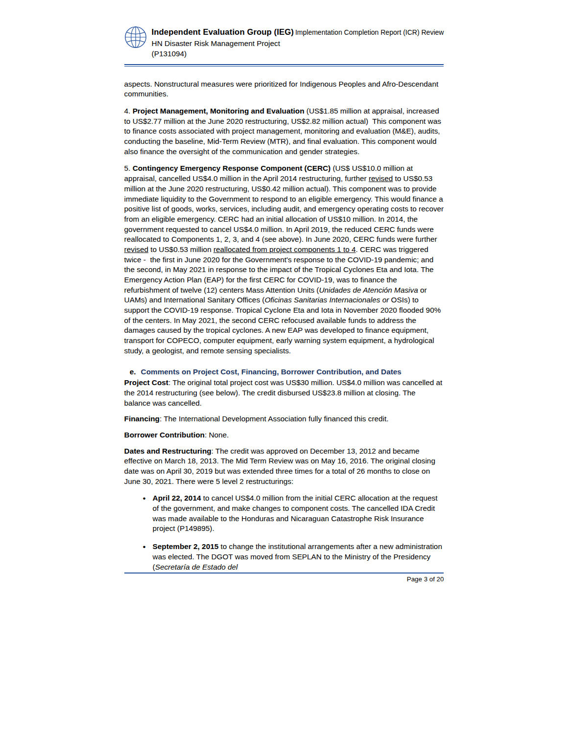Independent Evaluation Group (IEG)
HN Disaster Risk Management Project (P131094)
Implementation Completion Report (ICR) Review
aspects. Nonstructural measures were prioritized for Indigenous Peoples and Afro-Descendant communities.
4. Project Management, Monitoring and Evaluation (US$1.85 million at appraisal, increased to US$2.77 million at the June 2020 restructuring, US$2.82 million actual) This component was to finance costs associated with project management, monitoring and evaluation (M&E), audits, conducting the baseline, Mid-Term Review (MTR), and final evaluation. This component would also finance the oversight of the communication and gender strategies.
5. Contingency Emergency Response Component (CERC) (US$ US$10.0 million at appraisal, cancelled US$4.0 million in the April 2014 restructuring, further revised to US$0.53 million at the June 2020 restructuring, US$0.42 million actual). This component was to provide immediate liquidity to the Government to respond to an eligible emergency. This would finance a positive list of goods, works, services, including audit, and emergency operating costs to recover from an eligible emergency. CERC had an initial allocation of US$10 million. In 2014, the government requested to cancel US$4.0 million. In April 2019, the reduced CERC funds were reallocated to Components 1, 2, 3, and 4 (see above). In June 2020, CERC funds were further revised to US$0.53 million reallocated from project components 1 to 4. CERC was triggered twice - the first in June 2020 for the Government's response to the COVID-19 pandemic; and the second, in May 2021 in response to the impact of the Tropical Cyclones Eta and Iota. The Emergency Action Plan (EAP) for the first CERC for COVID-19, was to finance the refurbishment of twelve (12) centers Mass Attention Units (Unidades de Atención Masiva or UAMs) and International Sanitary Offices (Oficinas Sanitarias Internacionales or OSIs) to support the COVID-19 response. Tropical Cyclone Eta and Iota in November 2020 flooded 90% of the centers. In May 2021, the second CERC refocused available funds to address the damages caused by the tropical cyclones. A new EAP was developed to finance equipment, transport for COPECO, computer equipment, early warning system equipment, a hydrological study, a geologist, and remote sensing specialists.
e.
Comments on Project Cost, Financing, Borrower Contribution, and Dates
Project Cost: The original total project cost was US$30 million. US$4.0 million was cancelled at the 2014 restructuring (see below). The credit disbursed US$23.8 million at closing. The balance was cancelled.
Financing: The International Development Association fully financed this credit.
Borrower Contribution: None.
Dates and Restructuring: The credit was approved on December 13, 2012 and became effective on March 18, 2013. The Mid Term Review was on May 16, 2016. The original closing date was on April 30, 2019 but was extended three times for a total of 26 months to close on June 30, 2021. There were 5 level 2 restructurings:
April 22, 2014 to cancel US$4.0 million from the initial CERC allocation at the request of the government, and make changes to component costs. The cancelled IDA Credit was made available to the Honduras and Nicaraguan Catastrophe Risk Insurance project (P149895).
September 2, 2015 to change the institutional arrangements after a new administration was elected. The DGOT was moved from SEPLAN to the Ministry of the Presidency (Secretaría de Estado del
Page 3 of 20